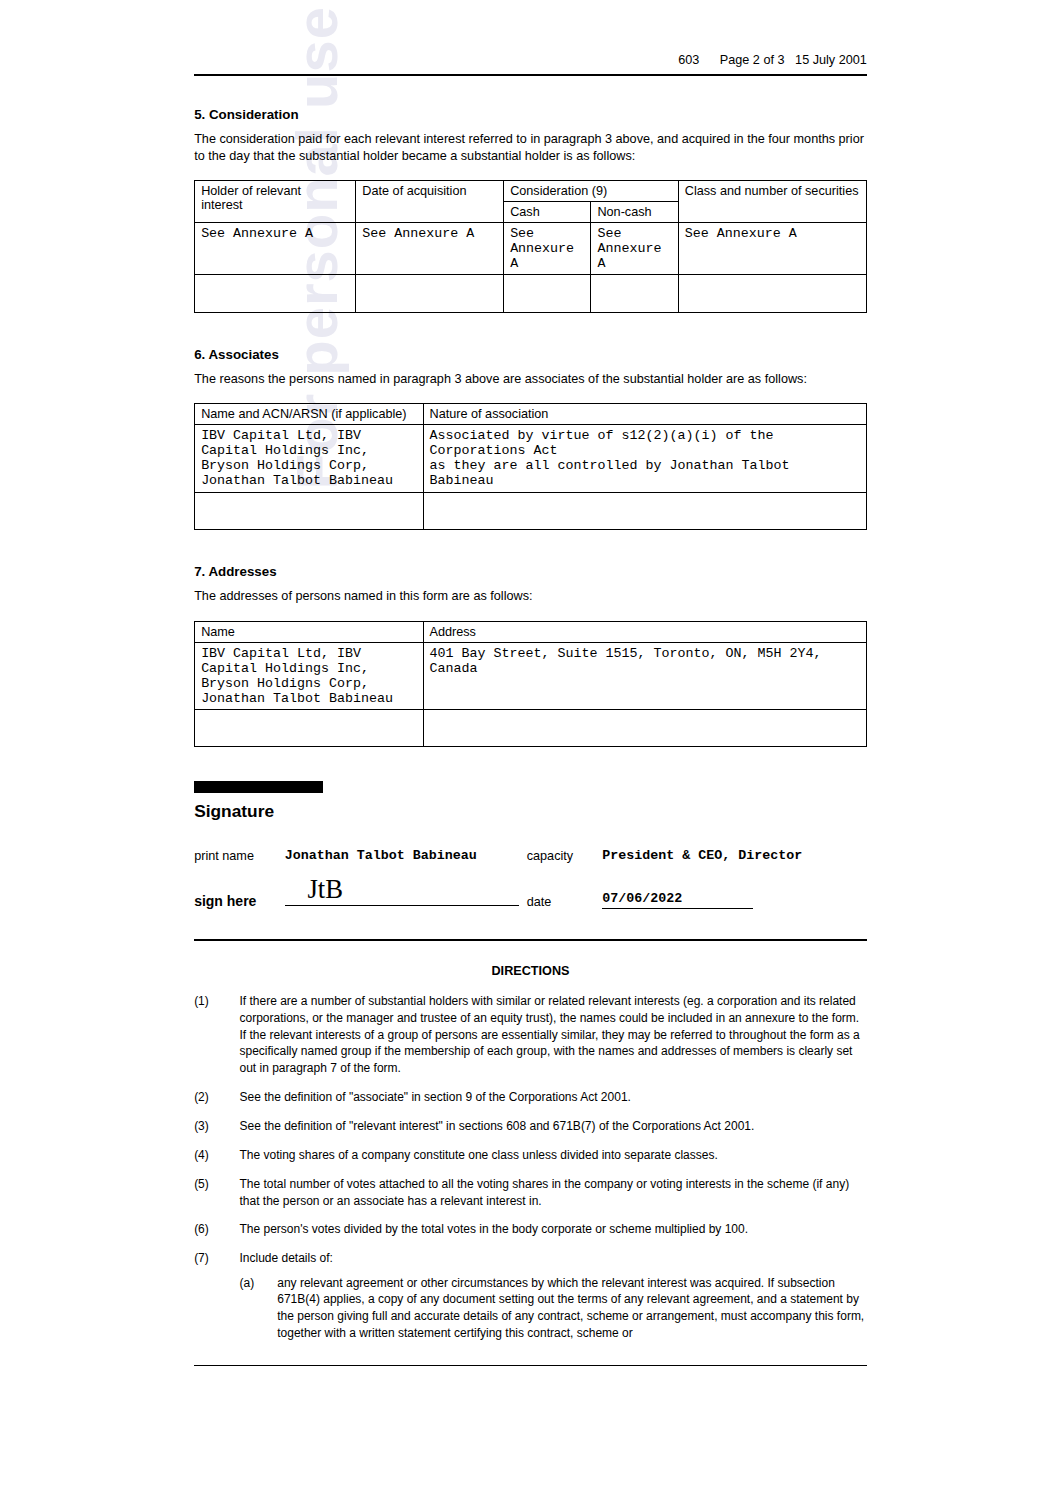For personal use only
603 Page 2 of 3 15 July 2001
5. Consideration
The consideration paid for each relevant interest referred to in paragraph 3 above, and acquired in the four months prior to the day that the substantial holder became a substantial holder is as follows:
| Holder of relevant interest | Date of acquisition | Consideration (9) | Class and number of securities |
| --- | --- | --- | --- |
| Cash | Non-cash |
| See Annexure A | See Annexure A | See Annexure A | See Annexure A | See Annexure A |
6. Associates
The reasons the persons named in paragraph 3 above are associates of the substantial holder are as follows:
| Name and ACN/ARSN (if applicable) | Nature of association |
| --- | --- |
| IBV Capital Ltd, IBV Capital Holdings Inc, Bryson Holdings Corp, Jonathan Talbot Babineau | Associated by virtue of s12(2)(a)(i) of the Corporations Act as they are all controlled by Jonathan Talbot Babineau |
7. Addresses
The addresses of persons named in this form are as follows:
| Name | Address |
| --- | --- |
| IBV Capital Ltd, IBV Capital Holdings Inc, Bryson Holdigns Corp, Jonathan Talbot Babineau | 401 Bay Street, Suite 1515, Toronto, ON, M5H 2Y4, Canada |
Signature
| print name | Jonathan Talbot Babineau | capacity | President & CEO, Director |
| sign here | JtB | date | 07/06/2022 |
DIRECTIONS
(1) If there are a number of substantial holders with similar or related relevant interests (eg. a corporation and its related corporations, or the manager and trustee of an equity trust), the names could be included in an annexure to the form. If the relevant interests of a group of persons are essentially similar, they may be referred to throughout the form as a specifically named group if the membership of each group, with the names and addresses of members is clearly set out in paragraph 7 of the form.
(2) See the definition of "associate" in section 9 of the Corporations Act 2001.
(3) See the definition of "relevant interest" in sections 608 and 671B(7) of the Corporations Act 2001.
(4) The voting shares of a company constitute one class unless divided into separate classes.
(5) The total number of votes attached to all the voting shares in the company or voting interests in the scheme (if any) that the person or an associate has a relevant interest in.
(6) The person's votes divided by the total votes in the body corporate or scheme multiplied by 100.
(7) Include details of:
(a) any relevant agreement or other circumstances by which the relevant interest was acquired. If subsection 671B(4) applies, a copy of any document setting out the terms of any relevant agreement, and a statement by the person giving full and accurate details of any contract, scheme or arrangement, must accompany this form, together with a written statement certifying this contract, scheme or